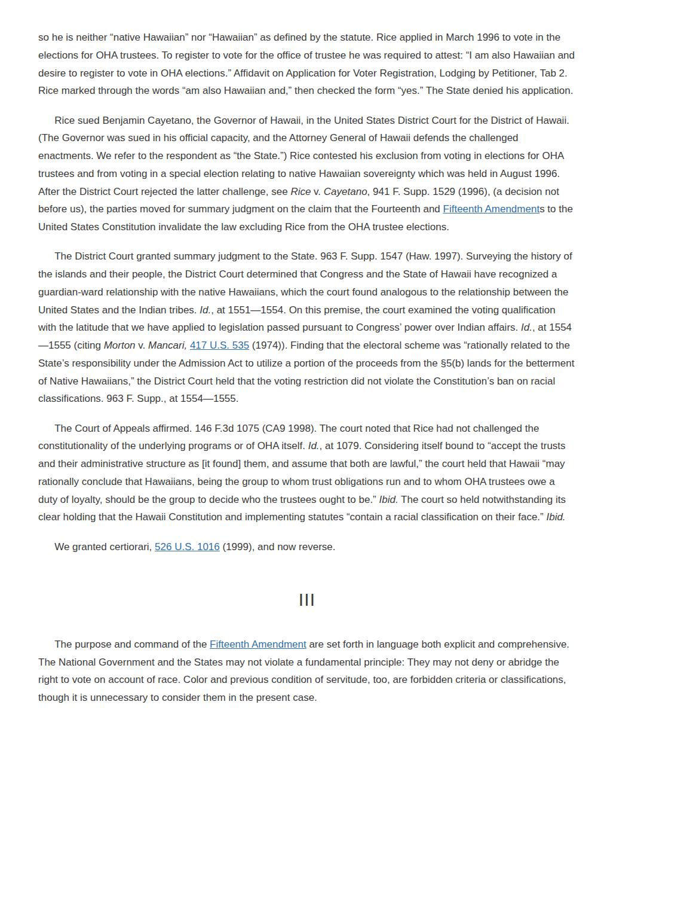so he is neither “native Hawaiian” nor “Hawaiian” as defined by the statute. Rice applied in March 1996 to vote in the elections for OHA trustees. To register to vote for the office of trustee he was required to attest: “I am also Hawaiian and desire to register to vote in OHA elections.” Affidavit on Application for Voter Registration, Lodging by Petitioner, Tab 2. Rice marked through the words “am also Hawaiian and,” then checked the form “yes.” The State denied his application.
Rice sued Benjamin Cayetano, the Governor of Hawaii, in the United States District Court for the District of Hawaii. (The Governor was sued in his official capacity, and the Attorney General of Hawaii defends the challenged enactments. We refer to the respondent as “the State.”) Rice contested his exclusion from voting in elections for OHA trustees and from voting in a special election relating to native Hawaiian sovereignty which was held in August 1996. After the District Court rejected the latter challenge, see Rice v. Cayetano, 941 F. Supp. 1529 (1996), (a decision not before us), the parties moved for summary judgment on the claim that the Fourteenth and Fifteenth Amendments to the United States Constitution invalidate the law excluding Rice from the OHA trustee elections.
The District Court granted summary judgment to the State. 963 F. Supp. 1547 (Haw. 1997). Surveying the history of the islands and their people, the District Court determined that Congress and the State of Hawaii have recognized a guardian-ward relationship with the native Hawaiians, which the court found analogous to the relationship between the United States and the Indian tribes. Id., at 1551—1554. On this premise, the court examined the voting qualification with the latitude that we have applied to legislation passed pursuant to Congress’ power over Indian affairs. Id., at 1554—1555 (citing Morton v. Mancari, 417 U.S. 535 (1974)). Finding that the electoral scheme was “rationally related to the State’s responsibility under the Admission Act to utilize a portion of the proceeds from the §5(b) lands for the betterment of Native Hawaiians,” the District Court held that the voting restriction did not violate the Constitution’s ban on racial classifications. 963 F. Supp., at 1554—1555.
The Court of Appeals affirmed. 146 F.3d 1075 (CA9 1998). The court noted that Rice had not challenged the constitutionality of the underlying programs or of OHA itself. Id., at 1079. Considering itself bound to “accept the trusts and their administrative structure as [it found] them, and assume that both are lawful,” the court held that Hawaii “may rationally conclude that Hawaiians, being the group to whom trust obligations run and to whom OHA trustees owe a duty of loyalty, should be the group to decide who the trustees ought to be.” Ibid. The court so held notwithstanding its clear holding that the Hawaii Constitution and implementing statutes “contain a racial classification on their face.” Ibid.
We granted certiorari, 526 U.S. 1016 (1999), and now reverse.
III
The purpose and command of the Fifteenth Amendment are set forth in language both explicit and comprehensive. The National Government and the States may not violate a fundamental principle: They may not deny or abridge the right to vote on account of race. Color and previous condition of servitude, too, are forbidden criteria or classifications, though it is unnecessary to consider them in the present case.